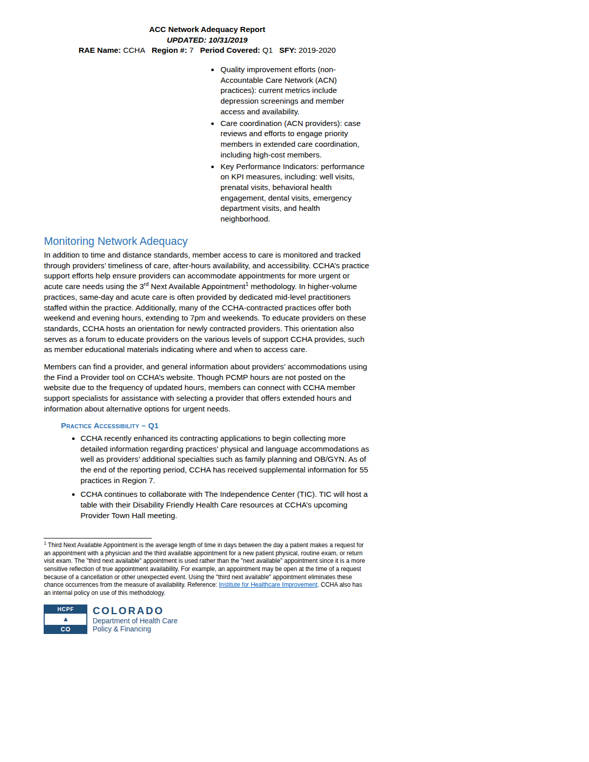ACC Network Adequacy Report UPDATED: 10/31/2019 RAE Name: CCHA Region #: 7 Period Covered: Q1 SFY: 2019-2020
Quality improvement efforts (non-Accountable Care Network (ACN) practices): current metrics include depression screenings and member access and availability.
Care coordination (ACN providers): case reviews and efforts to engage priority members in extended care coordination, including high-cost members.
Key Performance Indicators: performance on KPI measures, including: well visits, prenatal visits, behavioral health engagement, dental visits, emergency department visits, and health neighborhood.
Monitoring Network Adequacy
In addition to time and distance standards, member access to care is monitored and tracked through providers’ timeliness of care, after-hours availability, and accessibility. CCHA’s practice support efforts help ensure providers can accommodate appointments for more urgent or acute care needs using the 3rd Next Available Appointment1 methodology. In higher-volume practices, same-day and acute care is often provided by dedicated mid-level practitioners staffed within the practice. Additionally, many of the CCHA-contracted practices offer both weekend and evening hours, extending to 7pm and weekends. To educate providers on these standards, CCHA hosts an orientation for newly contracted providers. This orientation also serves as a forum to educate providers on the various levels of support CCHA provides, such as member educational materials indicating where and when to access care.
Members can find a provider, and general information about providers’ accommodations using the Find a Provider tool on CCHA’s website. Though PCMP hours are not posted on the website due to the frequency of updated hours, members can connect with CCHA member support specialists for assistance with selecting a provider that offers extended hours and information about alternative options for urgent needs.
Practice Accessibility – Q1
CCHA recently enhanced its contracting applications to begin collecting more detailed information regarding practices’ physical and language accommodations as well as providers’ additional specialties such as family planning and OB/GYN. As of the end of the reporting period, CCHA has received supplemental information for 55 practices in Region 7.
CCHA continues to collaborate with The Independence Center (TIC). TIC will host a table with their Disability Friendly Health Care resources at CCHA’s upcoming Provider Town Hall meeting.
1 Third Next Available Appointment is the average length of time in days between the day a patient makes a request for an appointment with a physician and the third available appointment for a new patient physical, routine exam, or return visit exam. The "third next available" appointment is used rather than the "next available" appointment since it is a more sensitive reflection of true appointment availability. For example, an appointment may be open at the time of a request because of a cancellation or other unexpected event. Using the "third next available" appointment eliminates these chance occurrences from the measure of availability. Reference: Institute for Healthcare Improvement. CCHA also has an internal policy on use of this methodology.
HCPF
▲
CO
COLORADO
Department of Health Care
Policy & Financing